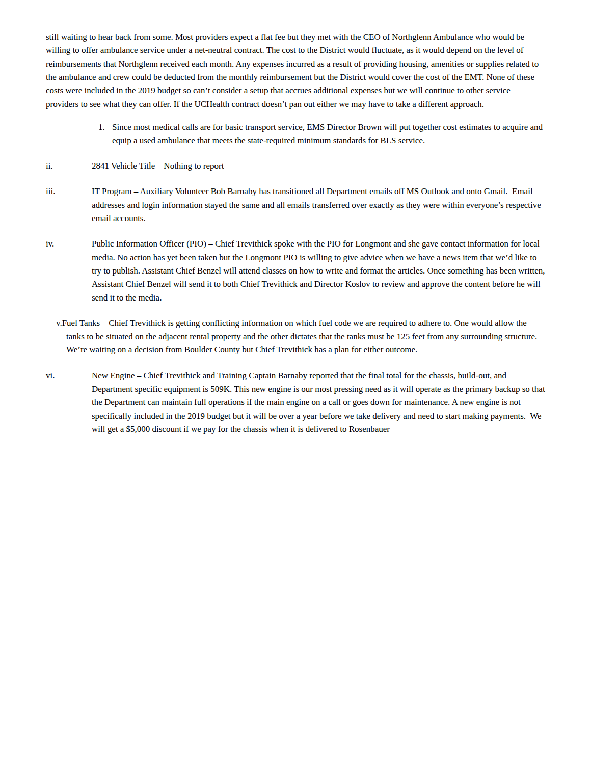still waiting to hear back from some. Most providers expect a flat fee but they met with the CEO of Northglenn Ambulance who would be willing to offer ambulance service under a net-neutral contract. The cost to the District would fluctuate, as it would depend on the level of reimbursements that Northglenn received each month. Any expenses incurred as a result of providing housing, amenities or supplies related to the ambulance and crew could be deducted from the monthly reimbursement but the District would cover the cost of the EMT. None of these costs were included in the 2019 budget so can’t consider a setup that accrues additional expenses but we will continue to other service providers to see what they can offer. If the UCHealth contract doesn’t pan out either we may have to take a different approach.
Since most medical calls are for basic transport service, EMS Director Brown will put together cost estimates to acquire and equip a used ambulance that meets the state-required minimum standards for BLS service.
ii.
2841 Vehicle Title – Nothing to report
iii.
IT Program – Auxiliary Volunteer Bob Barnaby has transitioned all Department emails off MS Outlook and onto Gmail. Email addresses and login information stayed the same and all emails transferred over exactly as they were within everyone’s respective email accounts.
iv.
Public Information Officer (PIO) – Chief Trevithick spoke with the PIO for Longmont and she gave contact information for local media. No action has yet been taken but the Longmont PIO is willing to give advice when we have a news item that we’d like to try to publish. Assistant Chief Benzel will attend classes on how to write and format the articles. Once something has been written, Assistant Chief Benzel will send it to both Chief Trevithick and Director Koslov to review and approve the content before he will send it to the media.
v.Fuel Tanks – Chief Trevithick is getting conflicting information on which fuel code we are required to adhere to. One would allow the tanks to be situated on the adjacent rental property and the other dictates that the tanks must be 125 feet from any surrounding structure. We’re waiting on a decision from Boulder County but Chief Trevithick has a plan for either outcome.
vi.
New Engine – Chief Trevithick and Training Captain Barnaby reported that the final total for the chassis, build-out, and Department specific equipment is 509K. This new engine is our most pressing need as it will operate as the primary backup so that the Department can maintain full operations if the main engine on a call or goes down for maintenance. A new engine is not specifically included in the 2019 budget but it will be over a year before we take delivery and need to start making payments. We will get a $5,000 discount if we pay for the chassis when it is delivered to Rosenbauer